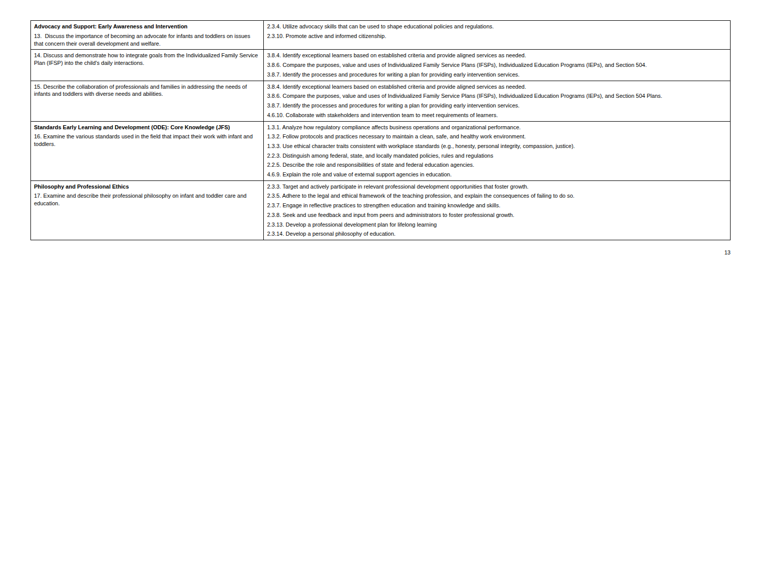| Advocacy and Support: Early Awareness and Intervention 13. Discuss the importance of becoming an advocate for infants and toddlers on issues that concern their overall development and welfare. | 2.3.4. Utilize advocacy skills that can be used to shape educational policies and regulations. 2.3.10. Promote active and informed citizenship. |
| 14. Discuss and demonstrate how to integrate goals from the Individualized Family Service Plan (IFSP) into the child's daily interactions. | 3.8.4. Identify exceptional learners based on established criteria and provide aligned services as needed. 3.8.6. Compare the purposes, value and uses of Individualized Family Service Plans (IFSPs), Individualized Education Programs (IEPs), and Section 504. 3.8.7. Identify the processes and procedures for writing a plan for providing early intervention services. |
| 15. Describe the collaboration of professionals and families in addressing the needs of infants and toddlers with diverse needs and abilities. | 3.8.4. Identify exceptional learners based on established criteria and provide aligned services as needed. 3.8.6. Compare the purposes, value and uses of Individualized Family Service Plans (IFSPs), Individualized Education Programs (IEPs), and Section 504 Plans. 3.8.7. Identify the processes and procedures for writing a plan for providing early intervention services. 4.6.10. Collaborate with stakeholders and intervention team to meet requirements of learners. |
| Standards Early Learning and Development (ODE): Core Knowledge (JFS) 16. Examine the various standards used in the field that impact their work with infant and toddlers. | 1.3.1. Analyze how regulatory compliance affects business operations and organizational performance. 1.3.2. Follow protocols and practices necessary to maintain a clean, safe, and healthy work environment. 1.3.3. Use ethical character traits consistent with workplace standards (e.g., honesty, personal integrity, compassion, justice). 2.2.3. Distinguish among federal, state, and locally mandated policies, rules and regulations 2.2.5. Describe the role and responsibilities of state and federal education agencies. 4.6.9. Explain the role and value of external support agencies in education. |
| Philosophy and Professional Ethics 17. Examine and describe their professional philosophy on infant and toddler care and education. | 2.3.3. Target and actively participate in relevant professional development opportunities that foster growth. 2.3.5. Adhere to the legal and ethical framework of the teaching profession, and explain the consequences of failing to do so. 2.3.7. Engage in reflective practices to strengthen education and training knowledge and skills. 2.3.8. Seek and use feedback and input from peers and administrators to foster professional growth. 2.3.13. Develop a professional development plan for lifelong learning 2.3.14. Develop a personal philosophy of education. |
13